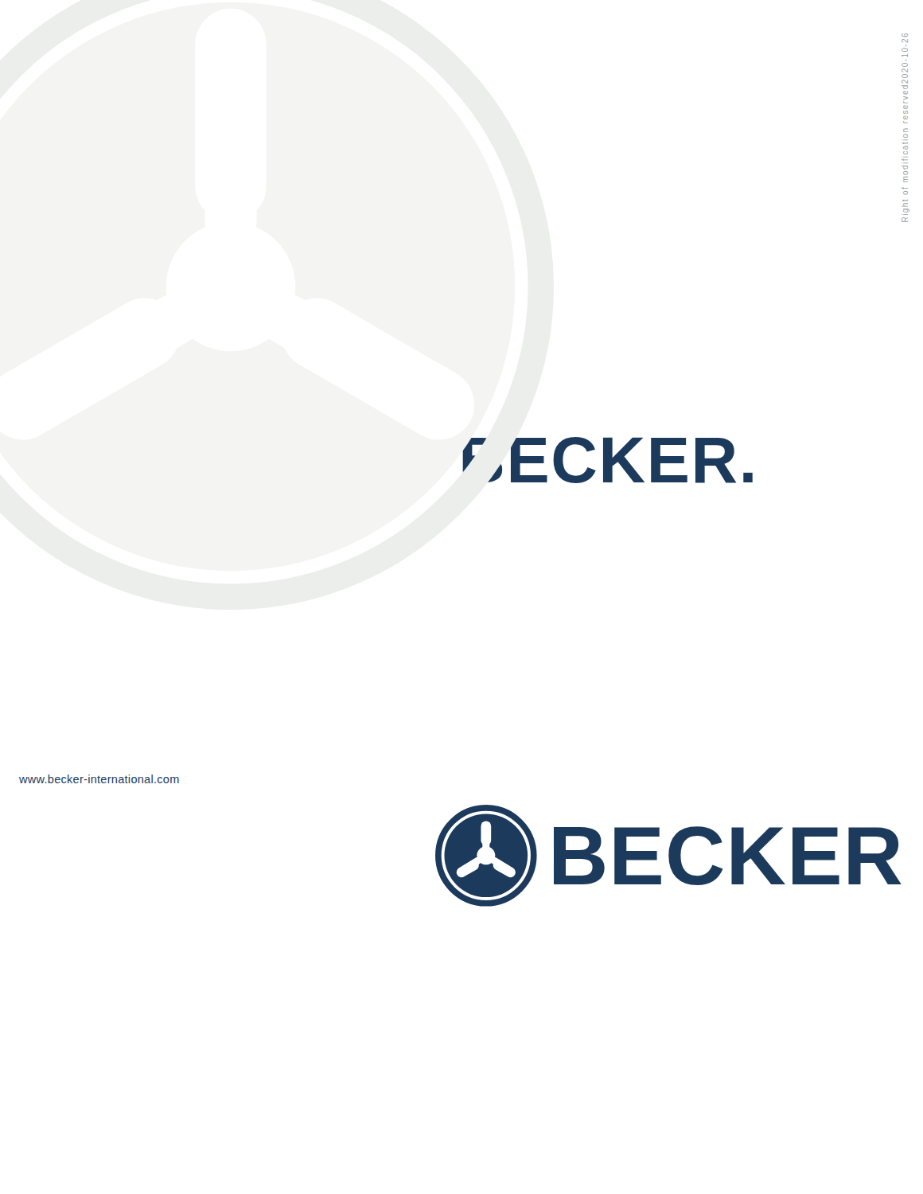Right of modification reserved 2020-10-26
MAKE IT BECKER.
www.becker-international.com
BECKER